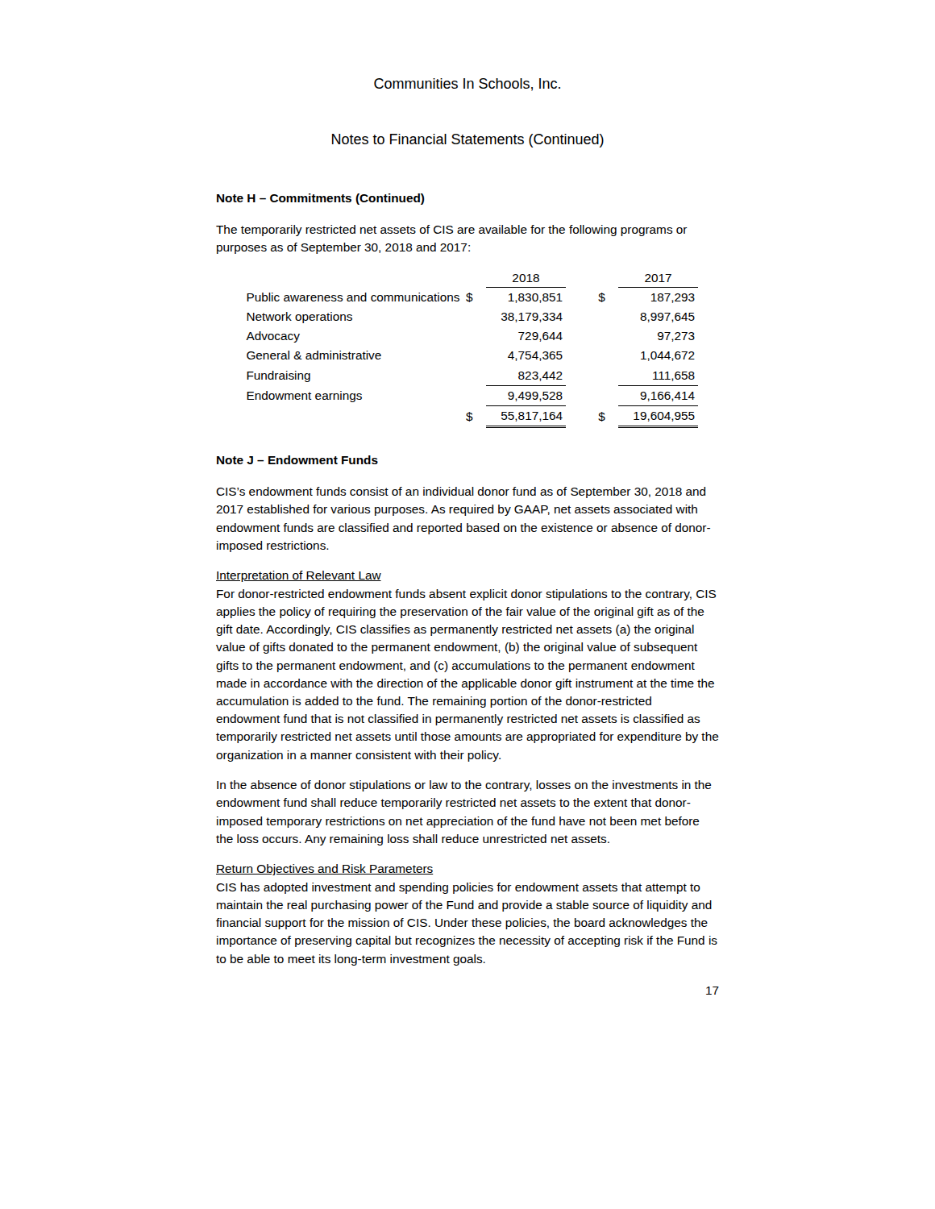Communities In Schools, Inc.
Notes to Financial Statements (Continued)
Note H – Commitments (Continued)
The temporarily restricted net assets of CIS are available for the following programs or purposes as of September 30, 2018 and 2017:
| | | 2018 | | | 2017 |
| Public awareness and communications | $ | 1,830,851 | | $ | 187,293 |
| Network operations | | 38,179,334 | | | 8,997,645 |
| Advocacy | | 729,644 | | | 97,273 |
| General & administrative | | 4,754,365 | | | 1,044,672 |
| Fundraising | | 823,442 | | | 111,658 |
| Endowment earnings | | 9,499,528 | | | 9,166,414 |
| | $ | 55,817,164 | | $ | 19,604,955 |
Note J – Endowment Funds
CIS’s endowment funds consist of an individual donor fund as of September 30, 2018 and 2017 established for various purposes. As required by GAAP, net assets associated with endowment funds are classified and reported based on the existence or absence of donor-imposed restrictions.
Interpretation of Relevant Law
For donor-restricted endowment funds absent explicit donor stipulations to the contrary, CIS applies the policy of requiring the preservation of the fair value of the original gift as of the gift date. Accordingly, CIS classifies as permanently restricted net assets (a) the original value of gifts donated to the permanent endowment, (b) the original value of subsequent gifts to the permanent endowment, and (c) accumulations to the permanent endowment made in accordance with the direction of the applicable donor gift instrument at the time the accumulation is added to the fund. The remaining portion of the donor-restricted endowment fund that is not classified in permanently restricted net assets is classified as temporarily restricted net assets until those amounts are appropriated for expenditure by the organization in a manner consistent with their policy.
In the absence of donor stipulations or law to the contrary, losses on the investments in the endowment fund shall reduce temporarily restricted net assets to the extent that donor-imposed temporary restrictions on net appreciation of the fund have not been met before the loss occurs. Any remaining loss shall reduce unrestricted net assets.
Return Objectives and Risk Parameters
CIS has adopted investment and spending policies for endowment assets that attempt to maintain the real purchasing power of the Fund and provide a stable source of liquidity and financial support for the mission of CIS. Under these policies, the board acknowledges the importance of preserving capital but recognizes the necessity of accepting risk if the Fund is to be able to meet its long-term investment goals.
17